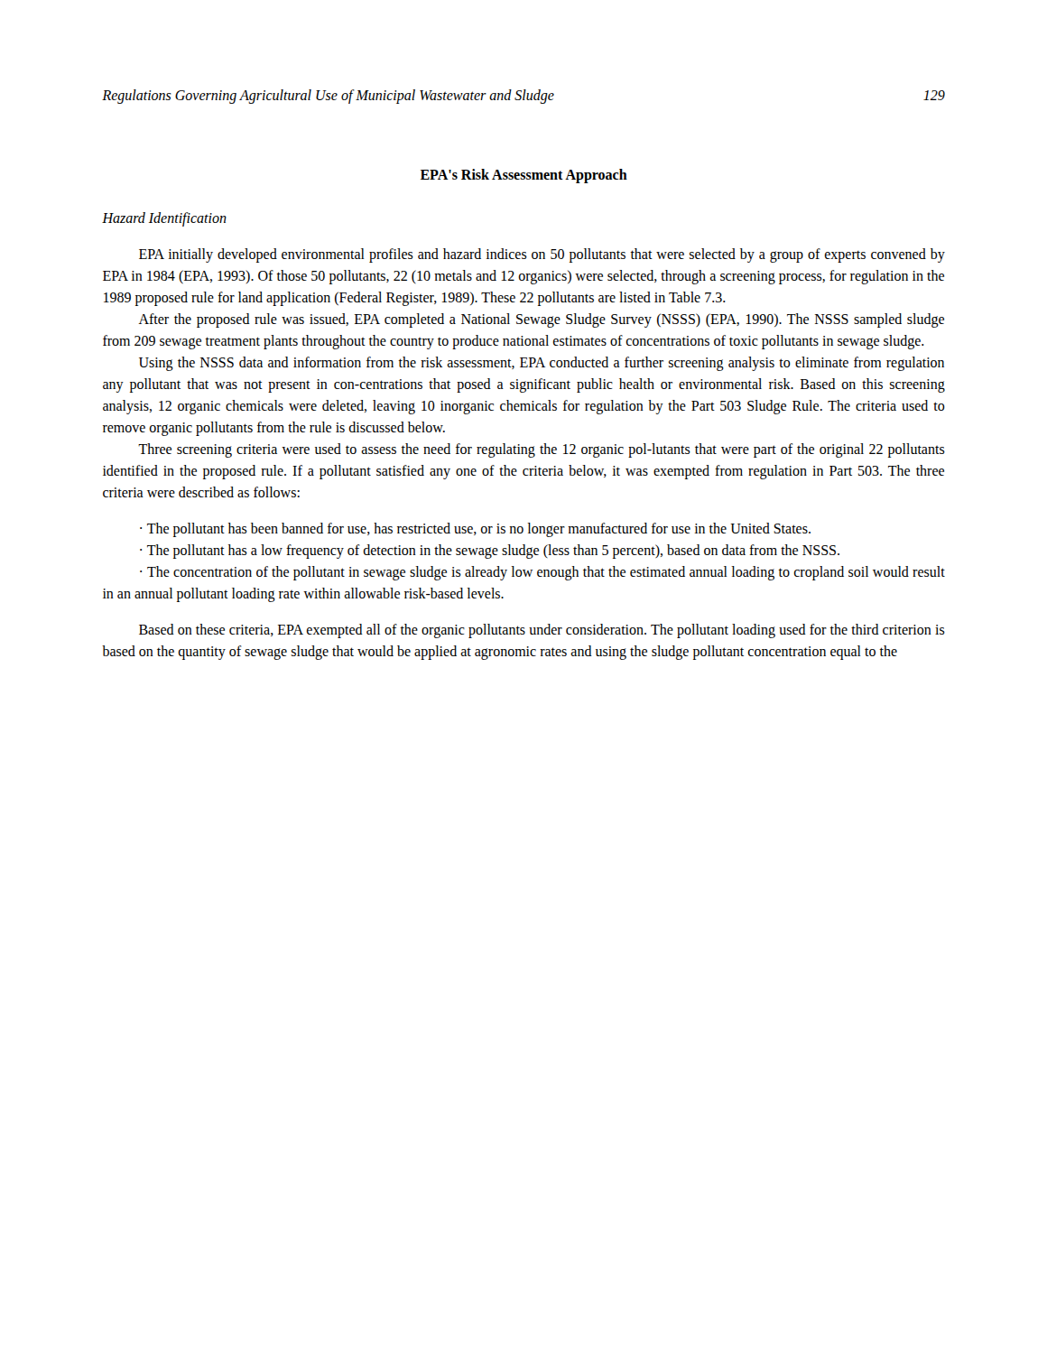Regulations Governing Agricultural Use of Municipal Wastewater and Sludge 129
EPA's Risk Assessment Approach
Hazard Identification
EPA initially developed environmental profiles and hazard indices on 50 pollutants that were selected by a group of experts convened by EPA in 1984 (EPA, 1993). Of those 50 pollutants, 22 (10 metals and 12 organics) were selected, through a screening process, for regulation in the 1989 proposed rule for land application (Federal Register, 1989). These 22 pollutants are listed in Table 7.3.
After the proposed rule was issued, EPA completed a National Sewage Sludge Survey (NSSS) (EPA, 1990). The NSSS sampled sludge from 209 sewage treatment plants throughout the country to produce national estimates of concentrations of toxic pollutants in sewage sludge.
Using the NSSS data and information from the risk assessment, EPA conducted a further screening analysis to eliminate from regulation any pollutant that was not present in con-centrations that posed a significant public health or environmental risk. Based on this screening analysis, 12 organic chemicals were deleted, leaving 10 inorganic chemicals for regulation by the Part 503 Sludge Rule. The criteria used to remove organic pollutants from the rule is discussed below.
Three screening criteria were used to assess the need for regulating the 12 organic pol-lutants that were part of the original 22 pollutants identified in the proposed rule. If a pollutant satisfied any one of the criteria below, it was exempted from regulation in Part 503. The three criteria were described as follows:
The pollutant has been banned for use, has restricted use, or is no longer manufactured for use in the United States.
The pollutant has a low frequency of detection in the sewage sludge (less than 5 percent), based on data from the NSSS.
The concentration of the pollutant in sewage sludge is already low enough that the estimated annual loading to cropland soil would result in an annual pollutant loading rate within allowable risk-based levels.
Based on these criteria, EPA exempted all of the organic pollutants under consideration. The pollutant loading used for the third criterion is based on the quantity of sewage sludge that would be applied at agronomic rates and using the sludge pollutant concentration equal to the